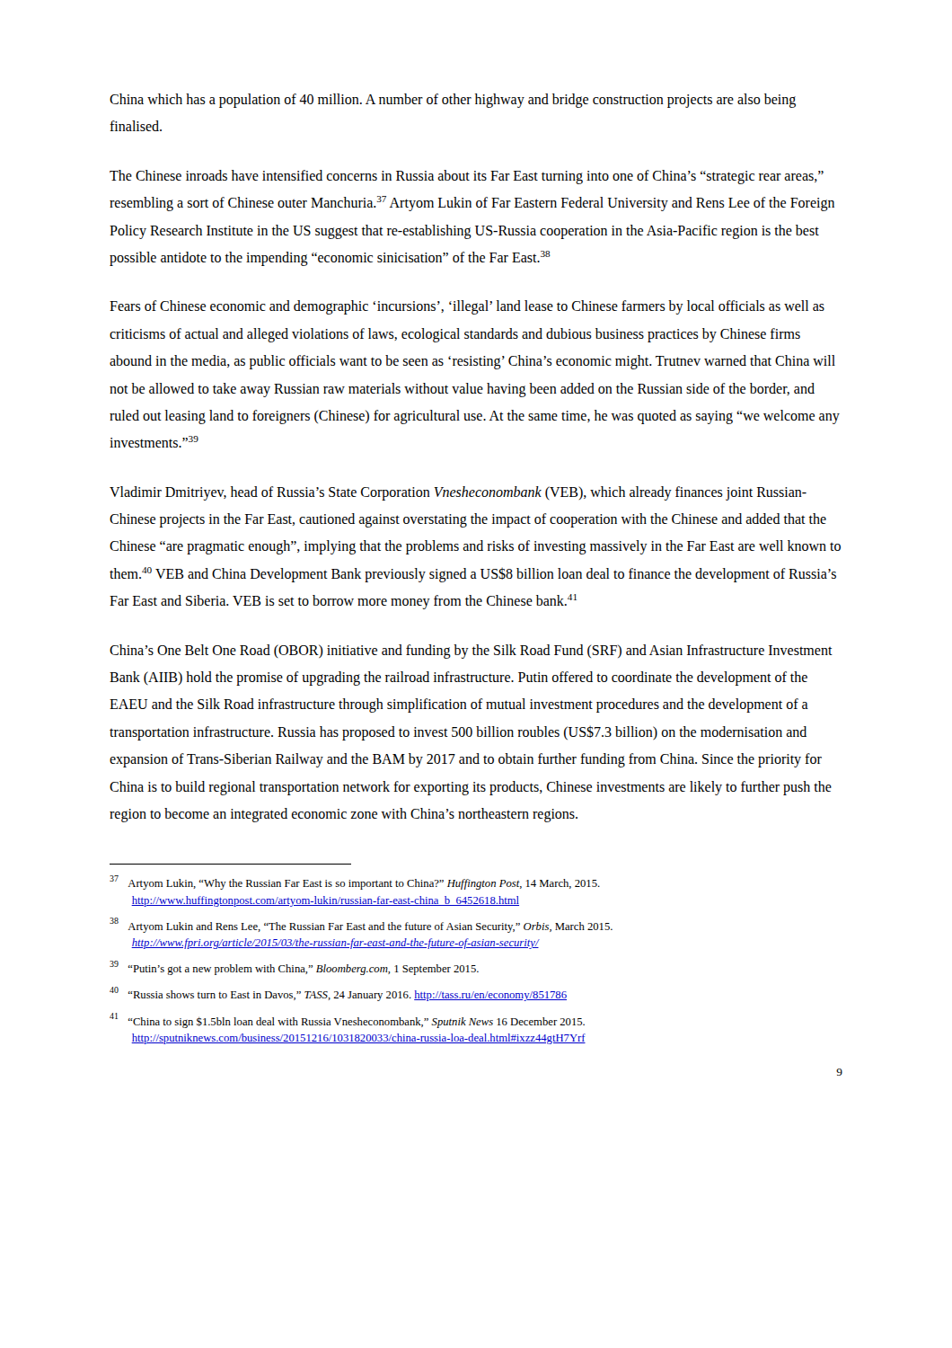China which has a population of 40 million. A number of other highway and bridge construction projects are also being finalised.
The Chinese inroads have intensified concerns in Russia about its Far East turning into one of China’s “strategic rear areas,” resembling a sort of Chinese outer Manchuria.37 Artyom Lukin of Far Eastern Federal University and Rens Lee of the Foreign Policy Research Institute in the US suggest that re-establishing US-Russia cooperation in the Asia-Pacific region is the best possible antidote to the impending “economic sinicisation” of the Far East.38
Fears of Chinese economic and demographic ‘incursions’, ‘illegal’ land lease to Chinese farmers by local officials as well as criticisms of actual and alleged violations of laws, ecological standards and dubious business practices by Chinese firms abound in the media, as public officials want to be seen as ‘resisting’ China’s economic might. Trutnev warned that China will not be allowed to take away Russian raw materials without value having been added on the Russian side of the border, and ruled out leasing land to foreigners (Chinese) for agricultural use. At the same time, he was quoted as saying “we welcome any investments.”39
Vladimir Dmitriyev, head of Russia’s State Corporation Vnesheconombank (VEB), which already finances joint Russian-Chinese projects in the Far East, cautioned against overstating the impact of cooperation with the Chinese and added that the Chinese “are pragmatic enough”, implying that the problems and risks of investing massively in the Far East are well known to them.40 VEB and China Development Bank previously signed a US$8 billion loan deal to finance the development of Russia’s Far East and Siberia. VEB is set to borrow more money from the Chinese bank.41
China’s One Belt One Road (OBOR) initiative and funding by the Silk Road Fund (SRF) and Asian Infrastructure Investment Bank (AIIB) hold the promise of upgrading the railroad infrastructure. Putin offered to coordinate the development of the EAEU and the Silk Road infrastructure through simplification of mutual investment procedures and the development of a transportation infrastructure. Russia has proposed to invest 500 billion roubles (US$7.3 billion) on the modernisation and expansion of Trans-Siberian Railway and the BAM by 2017 and to obtain further funding from China. Since the priority for China is to build regional transportation network for exporting its products, Chinese investments are likely to further push the region to become an integrated economic zone with China’s northeastern regions.
Artyom Lukin, “Why the Russian Far East is so important to China?” Huffington Post, 14 March, 2015.
http://www.huffingtonpost.com/artyom-lukin/russian-far-east-china_b_6452618.html
Artyom Lukin and Rens Lee, “The Russian Far East and the future of Asian Security,” Orbis, March 2015.
http://www.fpri.org/article/2015/03/the-russian-far-east-and-the-future-of-asian-security/
“Putin’s got a new problem with China,” Bloomberg.com, 1 September 2015.
“Russia shows turn to East in Davos,” TASS, 24 January 2016. http://tass.ru/en/economy/851786
“China to sign $1.5bln loan deal with Russia Vnesheconombank,” Sputnik News 16 December 2015.
http://sputniknews.com/business/20151216/1031820033/china-russia-loa-deal.html#ixzz44gtH7Yrf
9